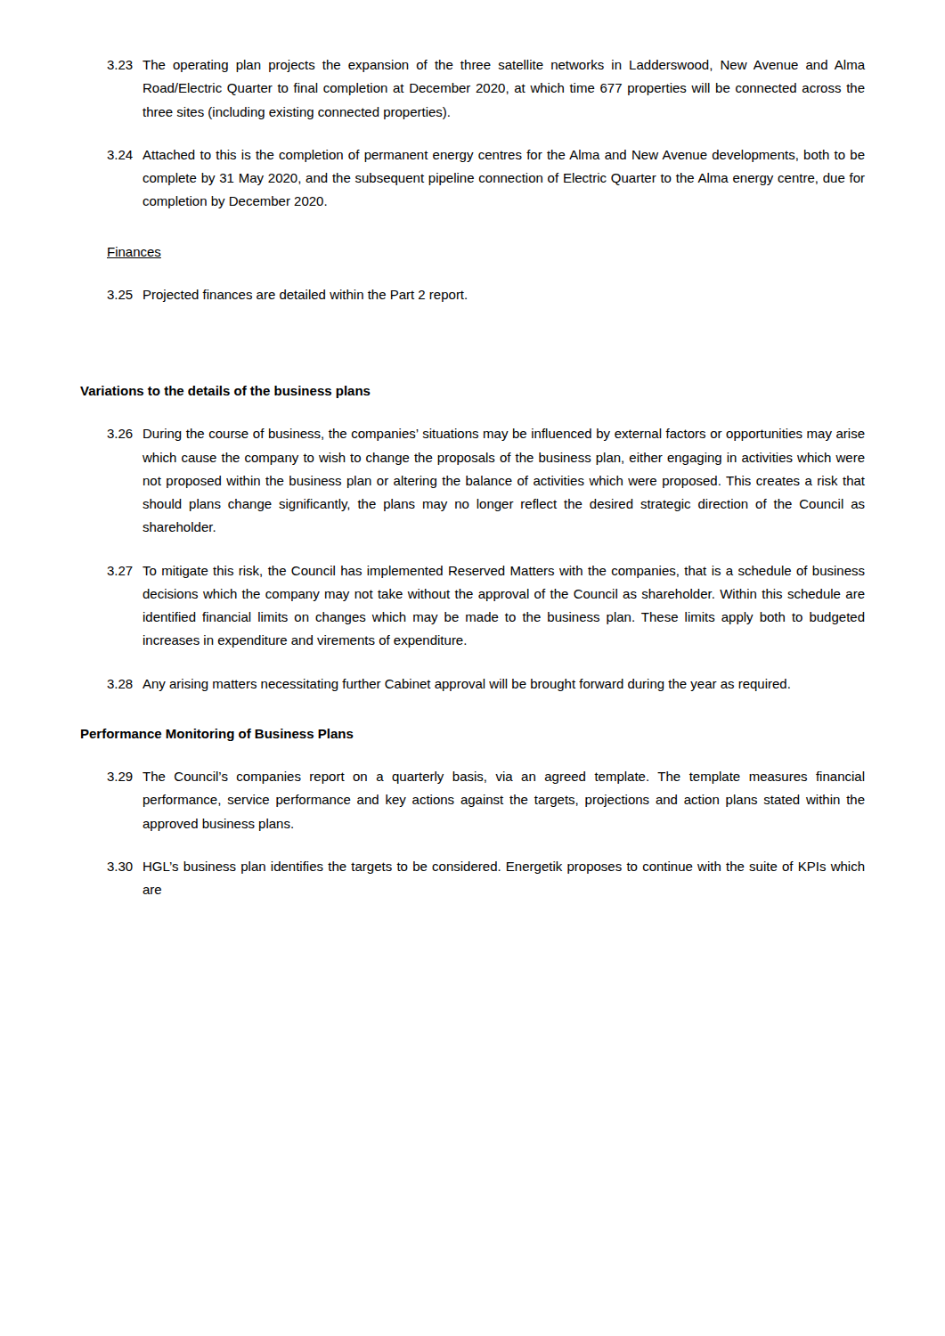3.23
The operating plan projects the expansion of the three satellite networks in Ladderswood, New Avenue and Alma Road/Electric Quarter to final completion at December 2020, at which time 677 properties will be connected across the three sites (including existing connected properties).
3.24
Attached to this is the completion of permanent energy centres for the Alma and New Avenue developments, both to be complete by 31 May 2020, and the subsequent pipeline connection of Electric Quarter to the Alma energy centre, due for completion by December 2020.
Finances
3.25
Projected finances are detailed within the Part 2 report.
Variations to the details of the business plans
3.26
During the course of business, the companies’ situations may be influenced by external factors or opportunities may arise which cause the company to wish to change the proposals of the business plan, either engaging in activities which were not proposed within the business plan or altering the balance of activities which were proposed. This creates a risk that should plans change significantly, the plans may no longer reflect the desired strategic direction of the Council as shareholder.
3.27
To mitigate this risk, the Council has implemented Reserved Matters with the companies, that is a schedule of business decisions which the company may not take without the approval of the Council as shareholder. Within this schedule are identified financial limits on changes which may be made to the business plan. These limits apply both to budgeted increases in expenditure and virements of expenditure.
3.28
Any arising matters necessitating further Cabinet approval will be brought forward during the year as required.
Performance Monitoring of Business Plans
3.29
The Council’s companies report on a quarterly basis, via an agreed template. The template measures financial performance, service performance and key actions against the targets, projections and action plans stated within the approved business plans.
3.30
HGL’s business plan identifies the targets to be considered. Energetik proposes to continue with the suite of KPIs which are